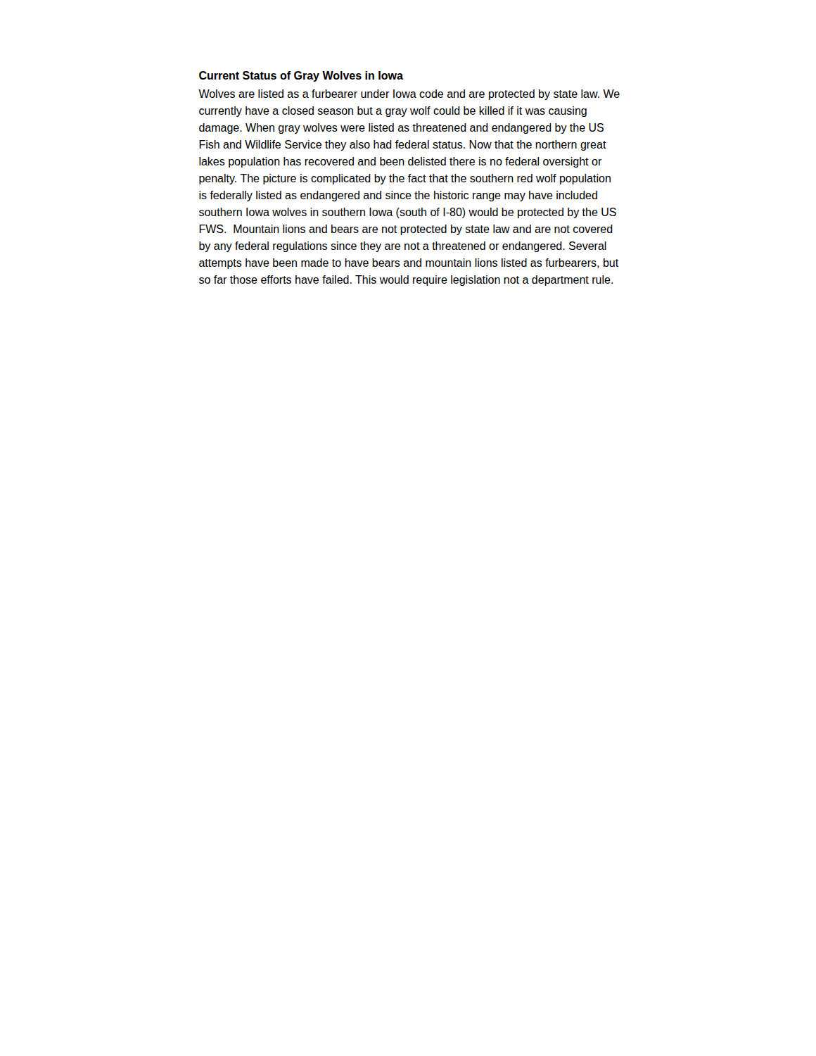Current Status of Gray Wolves in Iowa
Wolves are listed as a furbearer under Iowa code and are protected by state law. We currently have a closed season but a gray wolf could be killed if it was causing damage. When gray wolves were listed as threatened and endangered by the US Fish and Wildlife Service they also had federal status. Now that the northern great lakes population has recovered and been delisted there is no federal oversight or penalty. The picture is complicated by the fact that the southern red wolf population is federally listed as endangered and since the historic range may have included southern Iowa wolves in southern Iowa (south of I-80) would be protected by the US FWS. Mountain lions and bears are not protected by state law and are not covered by any federal regulations since they are not a threatened or endangered. Several attempts have been made to have bears and mountain lions listed as furbearers, but so far those efforts have failed. This would require legislation not a department rule.